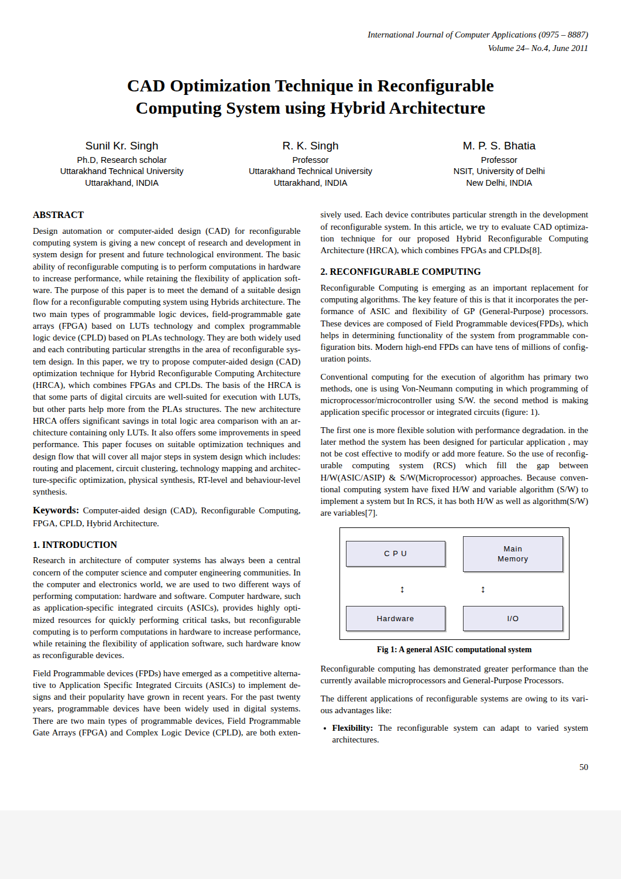International Journal of Computer Applications (0975 – 8887)
Volume 24– No.4, June 2011
CAD Optimization Technique in Reconfigurable
Computing System using Hybrid Architecture
Sunil Kr. Singh
Ph.D, Research scholar
Uttarakhand Technical University
Uttarakhand, INDIA
R. K. Singh
Professor
Uttarakhand Technical University
Uttarakhand, INDIA
M. P. S. Bhatia
Professor
NSIT, University of Delhi
New Delhi, INDIA
ABSTRACT
Design automation or computer-aided design (CAD) for reconfigurable computing system is giving a new concept of research and development in system design for present and future technological environment. The basic ability of reconfigurable computing is to perform computations in hardware to increase performance, while retaining the flexibility of application software. The purpose of this paper is to meet the demand of a suitable design flow for a reconfigurable computing system using Hybrids architecture. The two main types of programmable logic devices, field-programmable gate arrays (FPGA) based on LUTs technology and complex programmable logic device (CPLD) based on PLAs technology. They are both widely used and each contributing particular strengths in the area of reconfigurable system design. In this paper, we try to propose computer-aided design (CAD) optimization technique for Hybrid Reconfigurable Computing Architecture (HRCA), which combines FPGAs and CPLDs. The basis of the HRCA is that some parts of digital circuits are well-suited for execution with LUTs, but other parts help more from the PLAs structures. The new architecture HRCA offers significant savings in total logic area comparison with an architecture containing only LUTs. It also offers some improvements in speed performance. This paper focuses on suitable optimization techniques and design flow that will cover all major steps in system design which includes: routing and placement, circuit clustering, technology mapping and architecture-specific optimization, physical synthesis, RT-level and behaviour-level synthesis.
Keywords: Computer-aided design (CAD), Reconfigurable Computing, FPGA, CPLD, Hybrid Architecture.
1. INTRODUCTION
Research in architecture of computer systems has always been a central concern of the computer science and computer engineering communities. In the computer and electronics world, we are used to two different ways of performing computation: hardware and software. Computer hardware, such as application-specific integrated circuits (ASICs), provides highly optimized resources for quickly performing critical tasks, but reconfigurable computing is to perform computations in hardware to increase performance, while retaining the flexibility of application software, such hardware know as reconfigurable devices.
Field Programmable devices (FPDs) have emerged as a competitive alternative to Application Specific Integrated Circuits (ASICs) to implement designs and their popularity have grown in recent years. For the past twenty years, programmable devices have been widely used in digital systems. There are two main types of programmable devices, Field Programmable Gate Arrays (FPGA) and Complex Logic Device (CPLD), are both extensively used. Each device contributes particular strength in the development of reconfigurable system. In this article, we try to evaluate CAD optimization technique for our proposed Hybrid Reconfigurable Computing Architecture (HRCA), which combines FPGAs and CPLDs[8].
2. RECONFIGURABLE COMPUTING
Reconfigurable Computing is emerging as an important replacement for computing algorithms. The key feature of this is that it incorporates the performance of ASIC and flexibility of GP (General-Purpose) processors. These devices are composed of Field Programmable devices(FPDs), which helps in determining functionality of the system from programmable configuration bits. Modern high-end FPDs can have tens of millions of configuration points.
Conventional computing for the execution of algorithm has primary two methods, one is using Von-Neumann computing in which programming of microprocessor/microcontroller using S/W. the second method is making application specific processor or integrated circuits (figure: 1).
The first one is more flexible solution with performance degradation. in the later method the system has been designed for particular application , may not be cost effective to modify or add more feature. So the use of reconfigurable computing system (RCS) which fill the gap between H/W(ASIC/ASIP) & S/W(Microprocessor) approaches. Because conventional computing system have fixed H/W and variable algorithm (S/W) to implement a system but In RCS, it has both H/W as well as algorithm(S/W) are variables[7].
C P U
Main
Memory
↕ ↕
Hardware
I/O
Fig 1: A general ASIC computational system
Reconfigurable computing has demonstrated greater performance than the currently available microprocessors and General-Purpose Processors.
The different applications of reconfigurable systems are owing to its various advantages like:
Flexibility: The reconfigurable system can adapt to varied system architectures.
50